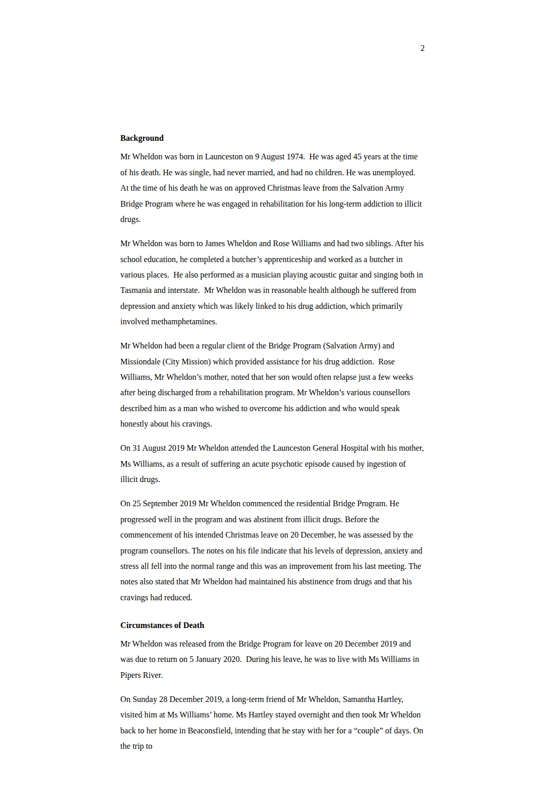2
Background
Mr Wheldon was born in Launceston on 9 August 1974. He was aged 45 years at the time of his death. He was single, had never married, and had no children. He was unemployed. At the time of his death he was on approved Christmas leave from the Salvation Army Bridge Program where he was engaged in rehabilitation for his long-term addiction to illicit drugs.
Mr Wheldon was born to James Wheldon and Rose Williams and had two siblings. After his school education, he completed a butcher’s apprenticeship and worked as a butcher in various places. He also performed as a musician playing acoustic guitar and singing both in Tasmania and interstate. Mr Wheldon was in reasonable health although he suffered from depression and anxiety which was likely linked to his drug addiction, which primarily involved methamphetamines.
Mr Wheldon had been a regular client of the Bridge Program (Salvation Army) and Missiondale (City Mission) which provided assistance for his drug addiction. Rose Williams, Mr Wheldon’s mother, noted that her son would often relapse just a few weeks after being discharged from a rehabilitation program. Mr Wheldon’s various counsellors described him as a man who wished to overcome his addiction and who would speak honestly about his cravings.
On 31 August 2019 Mr Wheldon attended the Launceston General Hospital with his mother, Ms Williams, as a result of suffering an acute psychotic episode caused by ingestion of illicit drugs.
On 25 September 2019 Mr Wheldon commenced the residential Bridge Program. He progressed well in the program and was abstinent from illicit drugs. Before the commencement of his intended Christmas leave on 20 December, he was assessed by the program counsellors. The notes on his file indicate that his levels of depression, anxiety and stress all fell into the normal range and this was an improvement from his last meeting. The notes also stated that Mr Wheldon had maintained his abstinence from drugs and that his cravings had reduced.
Circumstances of Death
Mr Wheldon was released from the Bridge Program for leave on 20 December 2019 and was due to return on 5 January 2020. During his leave, he was to live with Ms Williams in Pipers River.
On Sunday 28 December 2019, a long-term friend of Mr Wheldon, Samantha Hartley, visited him at Ms Williams’ home. Ms Hartley stayed overnight and then took Mr Wheldon back to her home in Beaconsfield, intending that he stay with her for a “couple” of days. On the trip to